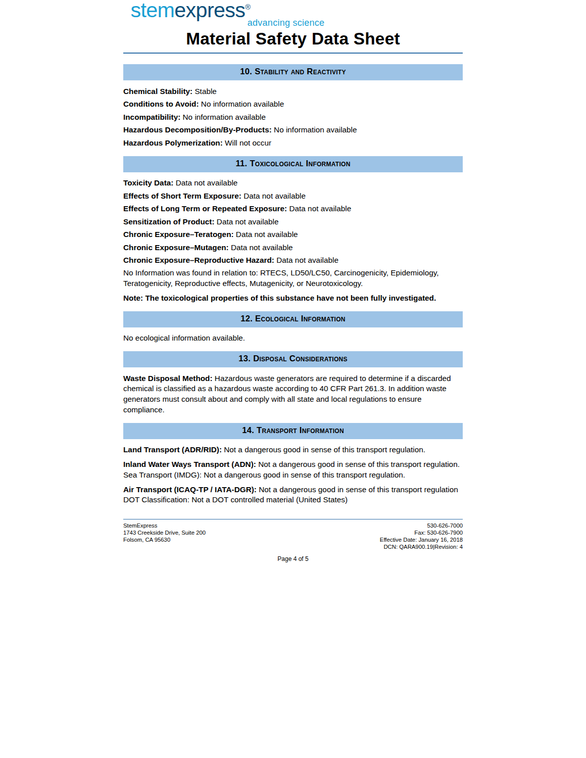stem express®
advancing science
Material Safety Data Sheet
10. Stability and Reactivity
Chemical Stability: Stable
Conditions to Avoid: No information available
Incompatibility: No information available
Hazardous Decomposition/By-Products: No information available
Hazardous Polymerization: Will not occur
11. Toxicological Information
Toxicity Data: Data not available
Effects of Short Term Exposure: Data not available
Effects of Long Term or Repeated Exposure: Data not available
Sensitization of Product: Data not available
Chronic Exposure–Teratogen: Data not available
Chronic Exposure–Mutagen: Data not available
Chronic Exposure–Reproductive Hazard: Data not available
No Information was found in relation to: RTECS, LD50/LC50, Carcinogenicity, Epidemiology, Teratogenicity, Reproductive effects, Mutagenicity, or Neurotoxicology.
Note: The toxicological properties of this substance have not been fully investigated.
12. Ecological Information
No ecological information available.
13. Disposal Considerations
Waste Disposal Method: Hazardous waste generators are required to determine if a discarded chemical is classified as a hazardous waste according to 40 CFR Part 261.3. In addition waste generators must consult about and comply with all state and local regulations to ensure compliance.
14. Transport Information
Land Transport (ADR/RID): Not a dangerous good in sense of this transport regulation.
Inland Water Ways Transport (ADN): Not a dangerous good in sense of this transport regulation. Sea Transport (IMDG): Not a dangerous good in sense of this transport regulation.
Air Transport (ICAQ-TP / IATA-DGR): Not a dangerous good in sense of this transport regulation DOT Classification: Not a DOT controlled material (United States)
StemExpress
1743 Creekside Drive, Suite 200
Folsom, CA 95630
530-626-7000
Fax: 530-626-7900
Effective Date: January 16, 2018
DCN: QARA900.19|Revision: 4
Page 4 of 5